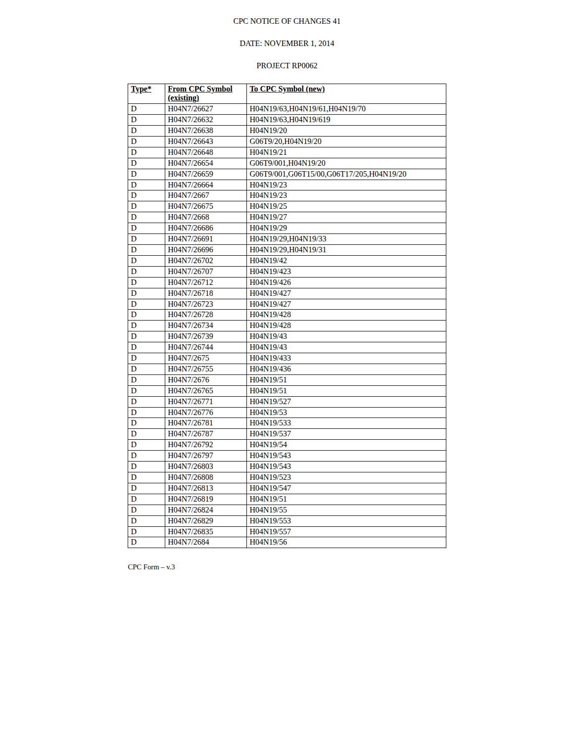CPC NOTICE OF CHANGES 41
DATE: NOVEMBER 1, 2014
PROJECT RP0062
| Type* | From CPC Symbol (existing) | To CPC Symbol (new) |
| --- | --- | --- |
| D | H04N7/26627 | H04N19/63,H04N19/61,H04N19/70 |
| D | H04N7/26632 | H04N19/63,H04N19/619 |
| D | H04N7/26638 | H04N19/20 |
| D | H04N7/26643 | G06T9/20,H04N19/20 |
| D | H04N7/26648 | H04N19/21 |
| D | H04N7/26654 | G06T9/001,H04N19/20 |
| D | H04N7/26659 | G06T9/001,G06T15/00,G06T17/205,H04N19/20 |
| D | H04N7/26664 | H04N19/23 |
| D | H04N7/2667 | H04N19/23 |
| D | H04N7/26675 | H04N19/25 |
| D | H04N7/2668 | H04N19/27 |
| D | H04N7/26686 | H04N19/29 |
| D | H04N7/26691 | H04N19/29,H04N19/33 |
| D | H04N7/26696 | H04N19/29,H04N19/31 |
| D | H04N7/26702 | H04N19/42 |
| D | H04N7/26707 | H04N19/423 |
| D | H04N7/26712 | H04N19/426 |
| D | H04N7/26718 | H04N19/427 |
| D | H04N7/26723 | H04N19/427 |
| D | H04N7/26728 | H04N19/428 |
| D | H04N7/26734 | H04N19/428 |
| D | H04N7/26739 | H04N19/43 |
| D | H04N7/26744 | H04N19/43 |
| D | H04N7/2675 | H04N19/433 |
| D | H04N7/26755 | H04N19/436 |
| D | H04N7/2676 | H04N19/51 |
| D | H04N7/26765 | H04N19/51 |
| D | H04N7/26771 | H04N19/527 |
| D | H04N7/26776 | H04N19/53 |
| D | H04N7/26781 | H04N19/533 |
| D | H04N7/26787 | H04N19/537 |
| D | H04N7/26792 | H04N19/54 |
| D | H04N7/26797 | H04N19/543 |
| D | H04N7/26803 | H04N19/543 |
| D | H04N7/26808 | H04N19/523 |
| D | H04N7/26813 | H04N19/547 |
| D | H04N7/26819 | H04N19/51 |
| D | H04N7/26824 | H04N19/55 |
| D | H04N7/26829 | H04N19/553 |
| D | H04N7/26835 | H04N19/557 |
| D | H04N7/2684 | H04N19/56 |
CPC Form – v.3